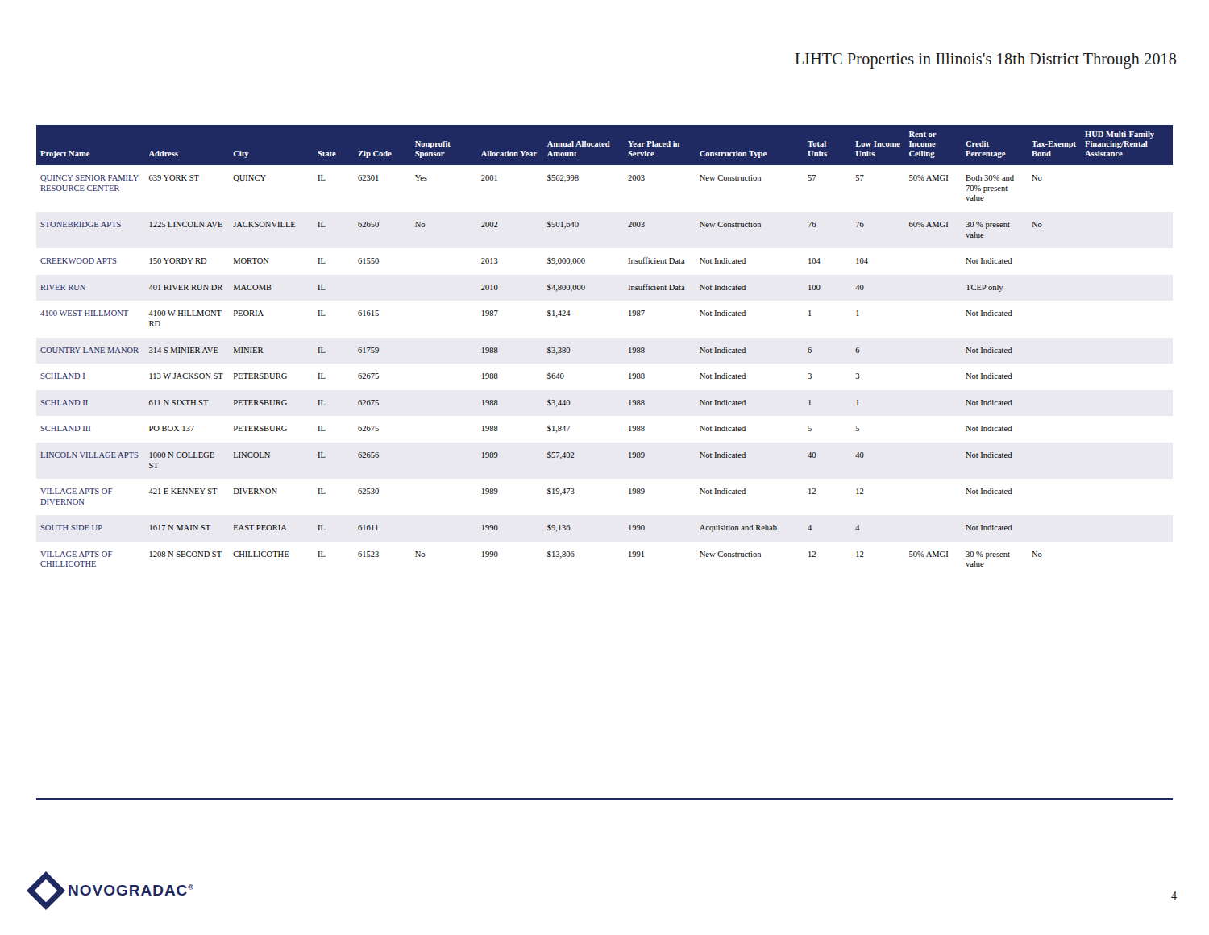LIHTC Properties in Illinois's 18th District Through 2018
| Project Name | Address | City | State | Zip Code | Nonprofit Sponsor | Allocation Year | Annual Allocated Amount | Year Placed in Service | Construction Type | Total Units | Low Income Units | Rent or Income Ceiling | Credit Percentage | Tax-Exempt Bond | HUD Multi-Family Financing/Rental Assistance |
| --- | --- | --- | --- | --- | --- | --- | --- | --- | --- | --- | --- | --- | --- | --- | --- |
| QUINCY SENIOR FAMILY RESOURCE CENTER | 639 YORK ST | QUINCY | IL | 62301 | Yes | 2001 | $562,998 | 2003 | New Construction | 57 | 57 | 50% AMGI | Both 30% and 70% present value | No | |
| STONEBRIDGE APTS | 1225 LINCOLN AVE | JACKSONVILLE | IL | 62650 | No | 2002 | $501,640 | 2003 | New Construction | 76 | 76 | 60% AMGI | 30 % present value | No | |
| CREEKWOOD APTS | 150 YORDY RD | MORTON | IL | 61550 | | 2013 | $9,000,000 | Insufficient Data | Not Indicated | 104 | 104 | | Not Indicated | | |
| RIVER RUN | 401 RIVER RUN DR | MACOMB | IL | | | 2010 | $4,800,000 | Insufficient Data | Not Indicated | 100 | 40 | | TCEP only | | |
| 4100 WEST HILLMONT | 4100 W HILLMONT RD | PEORIA | IL | 61615 | | 1987 | $1,424 | 1987 | Not Indicated | 1 | 1 | | Not Indicated | | |
| COUNTRY LANE MANOR | 314 S MINIER AVE | MINIER | IL | 61759 | | 1988 | $3,380 | 1988 | Not Indicated | 6 | 6 | | Not Indicated | | |
| SCHLAND I | 113 W JACKSON ST | PETERSBURG | IL | 62675 | | 1988 | $640 | 1988 | Not Indicated | 3 | 3 | | Not Indicated | | |
| SCHLAND II | 611 N SIXTH ST | PETERSBURG | IL | 62675 | | 1988 | $3,440 | 1988 | Not Indicated | 1 | 1 | | Not Indicated | | |
| SCHLAND III | PO BOX 137 | PETERSBURG | IL | 62675 | | 1988 | $1,847 | 1988 | Not Indicated | 5 | 5 | | Not Indicated | | |
| LINCOLN VILLAGE APTS | 1000 N COLLEGE ST | LINCOLN | IL | 62656 | | 1989 | $57,402 | 1989 | Not Indicated | 40 | 40 | | Not Indicated | | |
| VILLAGE APTS OF DIVERNON | 421 E KENNEY ST | DIVERNON | IL | 62530 | | 1989 | $19,473 | 1989 | Not Indicated | 12 | 12 | | Not Indicated | | |
| SOUTH SIDE UP | 1617 N MAIN ST | EAST PEORIA | IL | 61611 | | 1990 | $9,136 | 1990 | Acquisition and Rehab | 4 | 4 | | Not Indicated | | |
| VILLAGE APTS OF CHILLICOTHE | 1208 N SECOND ST | CHILLICOTHE | IL | 61523 | No | 1990 | $13,806 | 1991 | New Construction | 12 | 12 | 50% AMGI | 30 % present value | No | |
NOVOGRADAC®
4